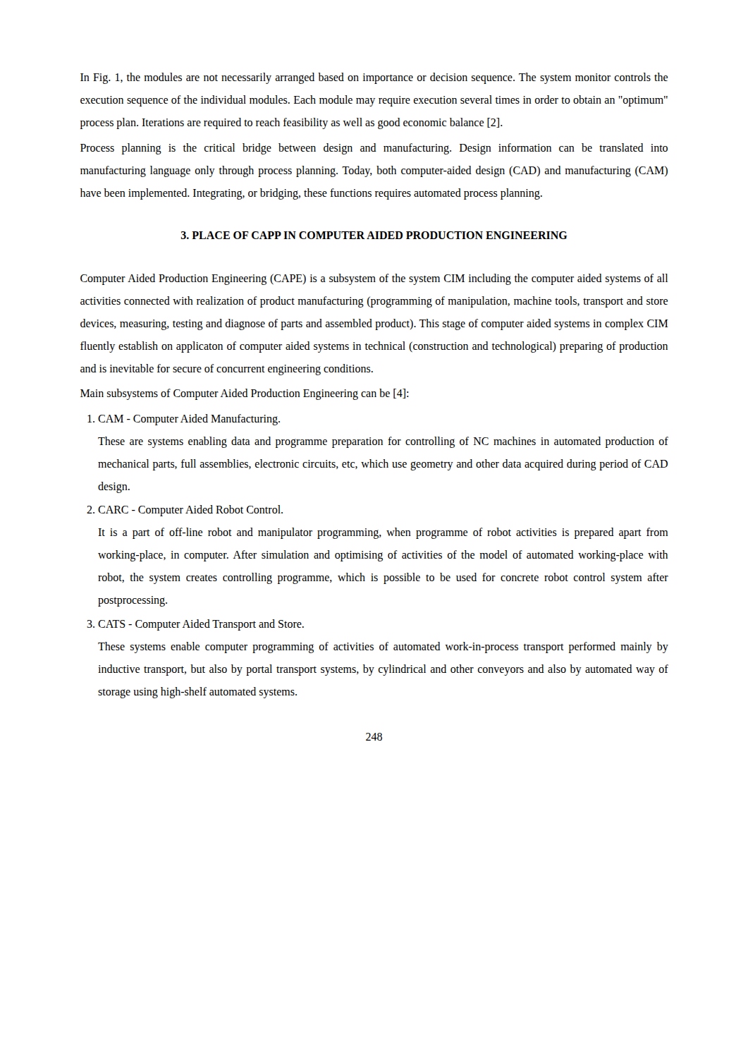In Fig. 1, the modules are not necessarily arranged based on importance or decision sequence. The system monitor controls the execution sequence of the individual modules. Each module may require execution several times in order to obtain an "optimum" process plan. Iterations are required to reach feasibility as well as good economic balance [2].
Process planning is the critical bridge between design and manufacturing. Design information can be translated into manufacturing language only through process planning. Today, both computer-aided design (CAD) and manufacturing (CAM) have been implemented. Integrating, or bridging, these functions requires automated process planning.
3. PLACE OF CAPP IN COMPUTER AIDED PRODUCTION ENGINEERING
Computer Aided Production Engineering (CAPE) is a subsystem of the system CIM including the computer aided systems of all activities connected with realization of product manufacturing (programming of manipulation, machine tools, transport and store devices, measuring, testing and diagnose of parts and assembled product). This stage of computer aided systems in complex CIM fluently establish on applicaton of computer aided systems in technical (construction and technological) preparing of production and is inevitable for secure of concurrent engineering conditions.
Main subsystems of Computer Aided Production Engineering can be [4]:
CAM - Computer Aided Manufacturing.
These are systems enabling data and programme preparation for controlling of NC machines in automated production of mechanical parts, full assemblies, electronic circuits, etc, which use geometry and other data acquired during period of CAD design.
CARC - Computer Aided Robot Control.
It is a part of off-line robot and manipulator programming, when programme of robot activities is prepared apart from working-place, in computer. After simulation and optimising of activities of the model of automated working-place with robot, the system creates controlling programme, which is possible to be used for concrete robot control system after postprocessing.
CATS - Computer Aided Transport and Store.
These systems enable computer programming of activities of automated work-in-process transport performed mainly by inductive transport, but also by portal transport systems, by cylindrical and other conveyors and also by automated way of storage using high-shelf automated systems.
248